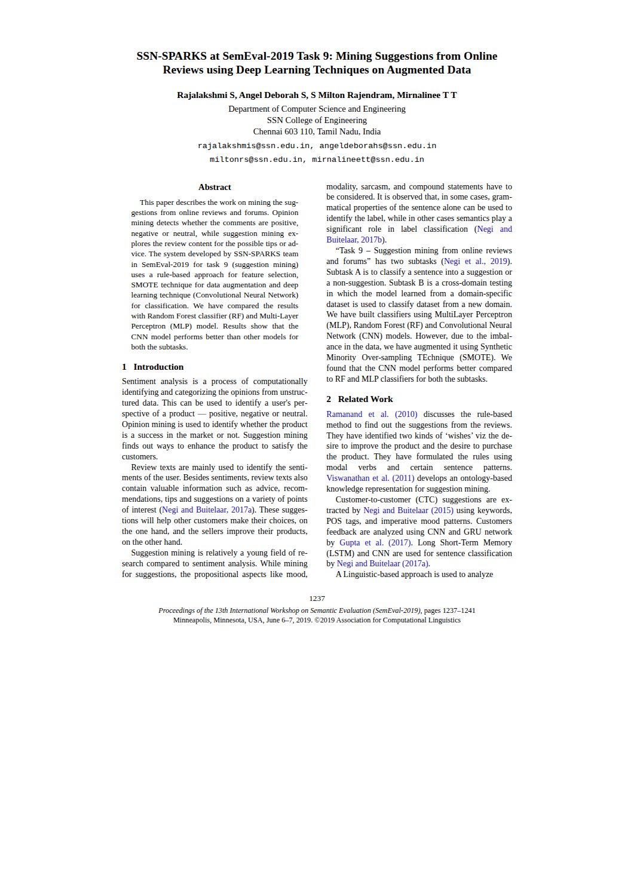SSN-SPARKS at SemEval-2019 Task 9: Mining Suggestions from Online
Reviews using Deep Learning Techniques on Augmented Data
Rajalakshmi S, Angel Deborah S, S Milton Rajendram, Mirnalinee T T
Department of Computer Science and Engineering
SSN College of Engineering
Chennai 603 110, Tamil Nadu, India
rajalakshmis@ssn.edu.in, angeldeborahs@ssn.edu.in
miltonrs@ssn.edu.in, mirnalineett@ssn.edu.in
Abstract
This paper describes the work on mining the suggestions from online reviews and forums. Opinion mining detects whether the comments are positive, negative or neutral, while suggestion mining explores the review content for the possible tips or advice. The system developed by SSN-SPARKS team in SemEval-2019 for task 9 (suggestion mining) uses a rule-based approach for feature selection, SMOTE technique for data augmentation and deep learning technique (Convolutional Neural Network) for classification. We have compared the results with Random Forest classifier (RF) and Multi-Layer Perceptron (MLP) model. Results show that the CNN model performs better than other models for both the subtasks.
1 Introduction
Sentiment analysis is a process of computationally identifying and categorizing the opinions from unstructured data. This can be used to identify a user's perspective of a product — positive, negative or neutral. Opinion mining is used to identify whether the product is a success in the market or not. Suggestion mining finds out ways to enhance the product to satisfy the customers.
Review texts are mainly used to identify the sentiments of the user. Besides sentiments, review texts also contain valuable information such as advice, recommendations, tips and suggestions on a variety of points of interest (Negi and Buitelaar, 2017a). These suggestions will help other customers make their choices, on the one hand, and the sellers improve their products, on the other hand.
Suggestion mining is relatively a young field of research compared to sentiment analysis. While mining for suggestions, the propositional aspects like mood, modality, sarcasm, and compound statements have to be considered. It is observed that, in some cases, grammatical properties of the sentence alone can be used to identify the label, while in other cases semantics play a significant role in label classification (Negi and Buitelaar, 2017b).
“Task 9 – Suggestion mining from online reviews and forums” has two subtasks (Negi et al., 2019). Subtask A is to classify a sentence into a suggestion or a non-suggestion. Subtask B is a cross-domain testing in which the model learned from a domain-specific dataset is used to classify dataset from a new domain. We have built classifiers using MultiLayer Perceptron (MLP), Random Forest (RF) and Convolutional Neural Network (CNN) models. However, due to the imbalance in the data, we have augmented it using Synthetic Minority Over-sampling TEchnique (SMOTE). We found that the CNN model performs better compared to RF and MLP classifiers for both the subtasks.
2 Related Work
Ramanand et al. (2010) discusses the rule-based method to find out the suggestions from the reviews. They have identified two kinds of ‘wishes’ viz the desire to improve the product and the desire to purchase the product. They have formulated the rules using modal verbs and certain sentence patterns. Viswanathan et al. (2011) develops an ontology-based knowledge representation for suggestion mining.
Customer-to-customer (CTC) suggestions are extracted by Negi and Buitelaar (2015) using keywords, POS tags, and imperative mood patterns. Customers feedback are analyzed using CNN and GRU network by Gupta et al. (2017). Long Short-Term Memory (LSTM) and CNN are used for sentence classification by Negi and Buitelaar (2017a).
A Linguistic-based approach is used to analyze
1237
Proceedings of the 13th International Workshop on Semantic Evaluation (SemEval-2019), pages 1237–1241
Minneapolis, Minnesota, USA, June 6–7, 2019. ©2019 Association for Computational Linguistics